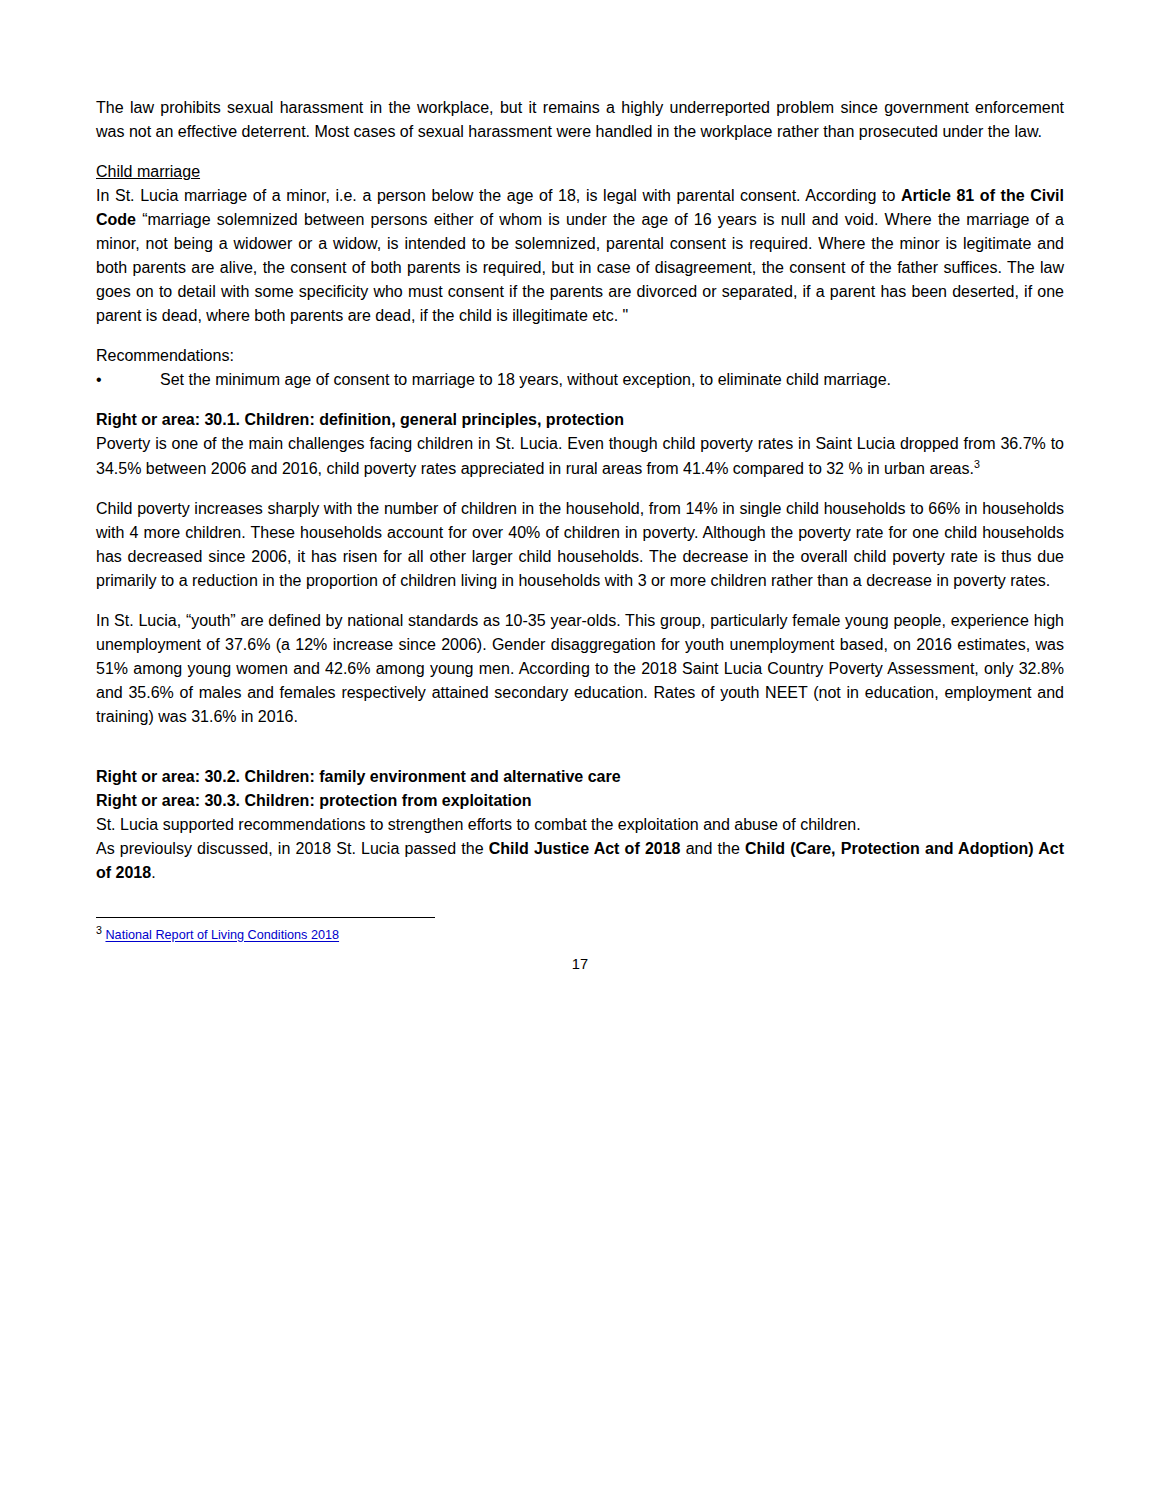The law prohibits sexual harassment in the workplace, but it remains a highly underreported problem since government enforcement was not an effective deterrent. Most cases of sexual harassment were handled in the workplace rather than prosecuted under the law.
Child marriage
In St. Lucia marriage of a minor, i.e. a person below the age of 18, is legal with parental consent. According to Article 81 of the Civil Code “marriage solemnized between persons either of whom is under the age of 16 years is null and void. Where the marriage of a minor, not being a widower or a widow, is intended to be solemnized, parental consent is required. Where the minor is legitimate and both parents are alive, the consent of both parents is required, but in case of disagreement, the consent of the father suffices. The law goes on to detail with some specificity who must consent if the parents are divorced or separated, if a parent has been deserted, if one parent is dead, where both parents are dead, if the child is illegitimate etc. "
Recommendations:
• Set the minimum age of consent to marriage to 18 years, without exception, to eliminate child marriage.
Right or area: 30.1. Children: definition, general principles, protection
Poverty is one of the main challenges facing children in St. Lucia. Even though child poverty rates in Saint Lucia dropped from 36.7% to 34.5% between 2006 and 2016, child poverty rates appreciated in rural areas from 41.4% compared to 32 % in urban areas.3
Child poverty increases sharply with the number of children in the household, from 14% in single child households to 66% in households with 4 more children. These households account for over 40% of children in poverty. Although the poverty rate for one child households has decreased since 2006, it has risen for all other larger child households. The decrease in the overall child poverty rate is thus due primarily to a reduction in the proportion of children living in households with 3 or more children rather than a decrease in poverty rates.
In St. Lucia, “youth” are defined by national standards as 10-35 year-olds. This group, particularly female young people, experience high unemployment of 37.6% (a 12% increase since 2006). Gender disaggregation for youth unemployment based, on 2016 estimates, was 51% among young women and 42.6% among young men. According to the 2018 Saint Lucia Country Poverty Assessment, only 32.8% and 35.6% of males and females respectively attained secondary education. Rates of youth NEET (not in education, employment and training) was 31.6% in 2016.
Right or area: 30.2. Children: family environment and alternative care
Right or area: 30.3. Children: protection from exploitation
St. Lucia supported recommendations to strengthen efforts to combat the exploitation and abuse of children.
As previoulsy discussed, in 2018 St. Lucia passed the Child Justice Act of 2018 and the Child (Care, Protection and Adoption) Act of 2018.
3 National Report of Living Conditions 2018
17